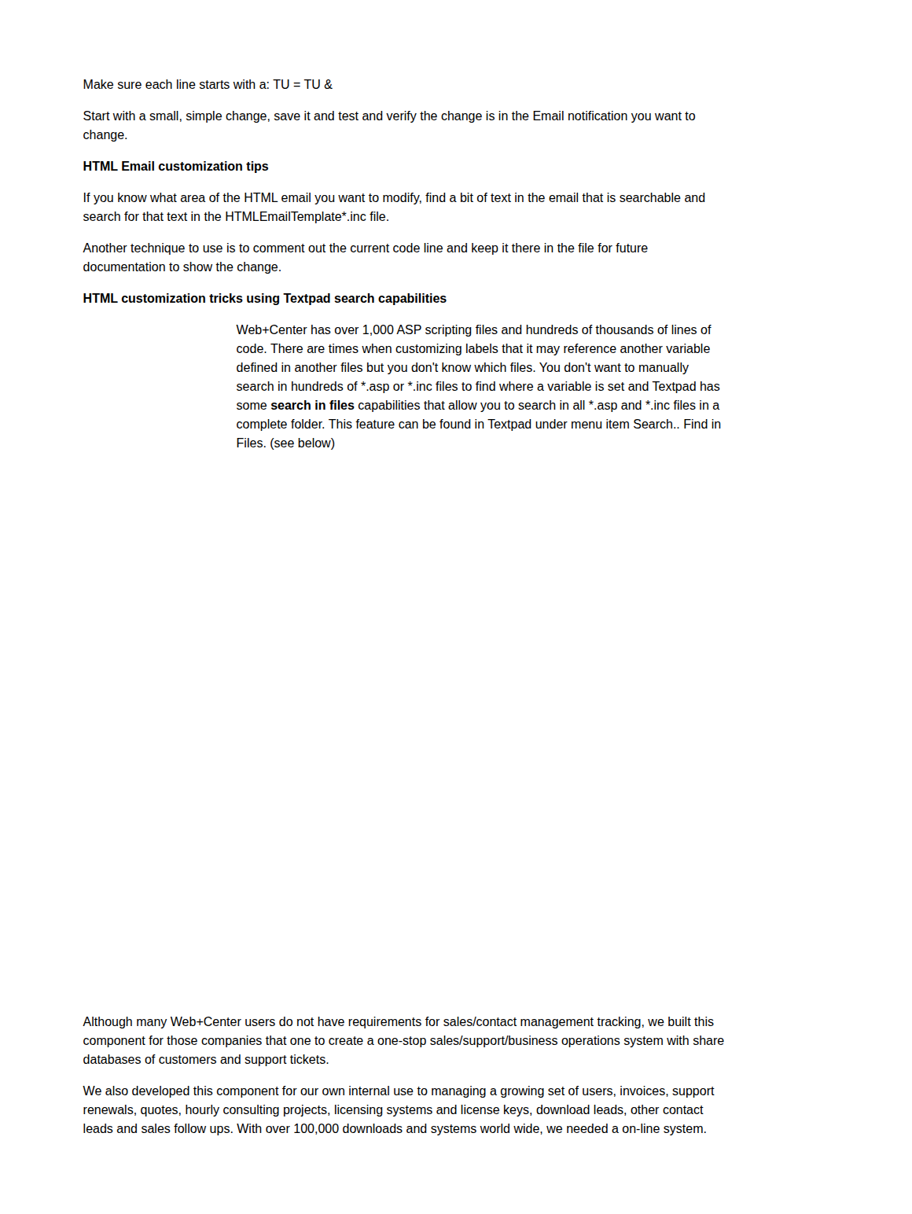Make sure each line starts with a: TU = TU &
Start with a small, simple change, save it and test and verify the change is in the Email notification you want to change.
HTML Email customization tips
If you know what area of the HTML email you want to modify, find a bit of text in the email that is searchable and search for that text in the HTMLEmailTemplate*.inc file.
Another technique to use is to comment out the current code line and keep it there in the file for future documentation to show the change.
HTML customization tricks using Textpad search capabilities
Web+Center has over 1,000 ASP scripting files and hundreds of thousands of lines of code. There are times when customizing labels that it may reference another variable defined in another files but you don't know which files. You don't want to manually search in hundreds of *.asp or *.inc files to find where a variable is set and Textpad has some search in files capabilities that allow you to search in all *.asp and *.inc files in a complete folder. This feature can be found in Textpad under menu item Search.. Find in Files. (see below)
Although many Web+Center users do not have requirements for sales/contact management tracking, we built this component for those companies that one to create a one-stop sales/support/business operations system with share databases of customers and support tickets.
We also developed this component for our own internal use to managing a growing set of users, invoices, support renewals, quotes, hourly consulting projects, licensing systems and license keys, download leads, other contact leads and sales follow ups. With over 100,000 downloads and systems world wide, we needed a on-line system.